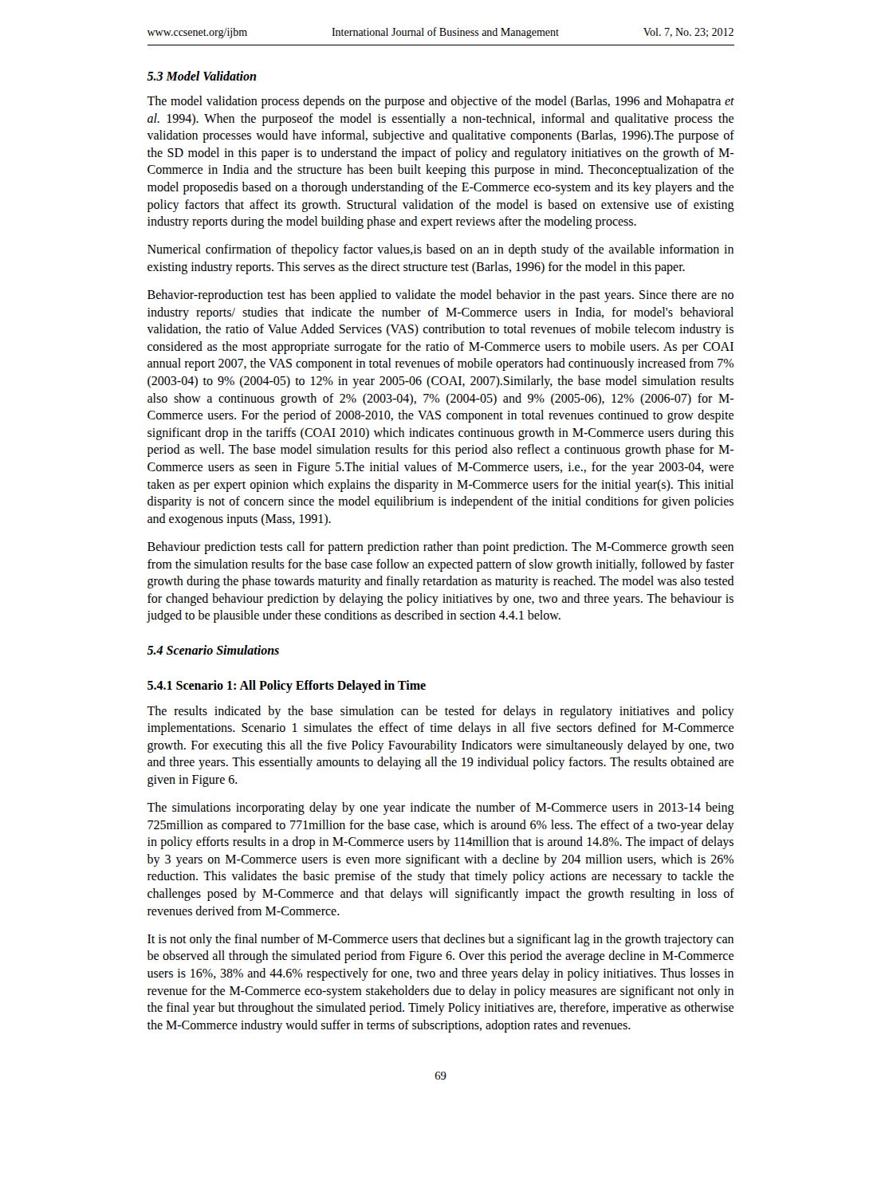www.ccsenet.org/ijbm International Journal of Business and Management Vol. 7, No. 23; 2012
5.3 Model Validation
The model validation process depends on the purpose and objective of the model (Barlas, 1996 and Mohapatra et al. 1994). When the purposeof the model is essentially a non-technical, informal and qualitative process the validation processes would have informal, subjective and qualitative components (Barlas, 1996).The purpose of the SD model in this paper is to understand the impact of policy and regulatory initiatives on the growth of M-Commerce in India and the structure has been built keeping this purpose in mind. Theconceptualization of the model proposedis based on a thorough understanding of the E-Commerce eco-system and its key players and the policy factors that affect its growth. Structural validation of the model is based on extensive use of existing industry reports during the model building phase and expert reviews after the modeling process.
Numerical confirmation of thepolicy factor values,is based on an in depth study of the available information in existing industry reports. This serves as the direct structure test (Barlas, 1996) for the model in this paper.
Behavior-reproduction test has been applied to validate the model behavior in the past years. Since there are no industry reports/ studies that indicate the number of M-Commerce users in India, for model's behavioral validation, the ratio of Value Added Services (VAS) contribution to total revenues of mobile telecom industry is considered as the most appropriate surrogate for the ratio of M-Commerce users to mobile users. As per COAI annual report 2007, the VAS component in total revenues of mobile operators had continuously increased from 7% (2003-04) to 9% (2004-05) to 12% in year 2005-06 (COAI, 2007).Similarly, the base model simulation results also show a continuous growth of 2% (2003-04), 7% (2004-05) and 9% (2005-06), 12% (2006-07) for M-Commerce users. For the period of 2008-2010, the VAS component in total revenues continued to grow despite significant drop in the tariffs (COAI 2010) which indicates continuous growth in M-Commerce users during this period as well. The base model simulation results for this period also reflect a continuous growth phase for M-Commerce users as seen in Figure 5.The initial values of M-Commerce users, i.e., for the year 2003-04, were taken as per expert opinion which explains the disparity in M-Commerce users for the initial year(s). This initial disparity is not of concern since the model equilibrium is independent of the initial conditions for given policies and exogenous inputs (Mass, 1991).
Behaviour prediction tests call for pattern prediction rather than point prediction. The M-Commerce growth seen from the simulation results for the base case follow an expected pattern of slow growth initially, followed by faster growth during the phase towards maturity and finally retardation as maturity is reached. The model was also tested for changed behaviour prediction by delaying the policy initiatives by one, two and three years. The behaviour is judged to be plausible under these conditions as described in section 4.4.1 below.
5.4 Scenario Simulations
5.4.1 Scenario 1: All Policy Efforts Delayed in Time
The results indicated by the base simulation can be tested for delays in regulatory initiatives and policy implementations. Scenario 1 simulates the effect of time delays in all five sectors defined for M-Commerce growth. For executing this all the five Policy Favourability Indicators were simultaneously delayed by one, two and three years. This essentially amounts to delaying all the 19 individual policy factors. The results obtained are given in Figure 6.
The simulations incorporating delay by one year indicate the number of M-Commerce users in 2013-14 being 725million as compared to 771million for the base case, which is around 6% less. The effect of a two-year delay in policy efforts results in a drop in M-Commerce users by 114million that is around 14.8%. The impact of delays by 3 years on M-Commerce users is even more significant with a decline by 204 million users, which is 26% reduction. This validates the basic premise of the study that timely policy actions are necessary to tackle the challenges posed by M-Commerce and that delays will significantly impact the growth resulting in loss of revenues derived from M-Commerce.
It is not only the final number of M-Commerce users that declines but a significant lag in the growth trajectory can be observed all through the simulated period from Figure 6. Over this period the average decline in M-Commerce users is 16%, 38% and 44.6% respectively for one, two and three years delay in policy initiatives. Thus losses in revenue for the M-Commerce eco-system stakeholders due to delay in policy measures are significant not only in the final year but throughout the simulated period. Timely Policy initiatives are, therefore, imperative as otherwise the M-Commerce industry would suffer in terms of subscriptions, adoption rates and revenues.
69